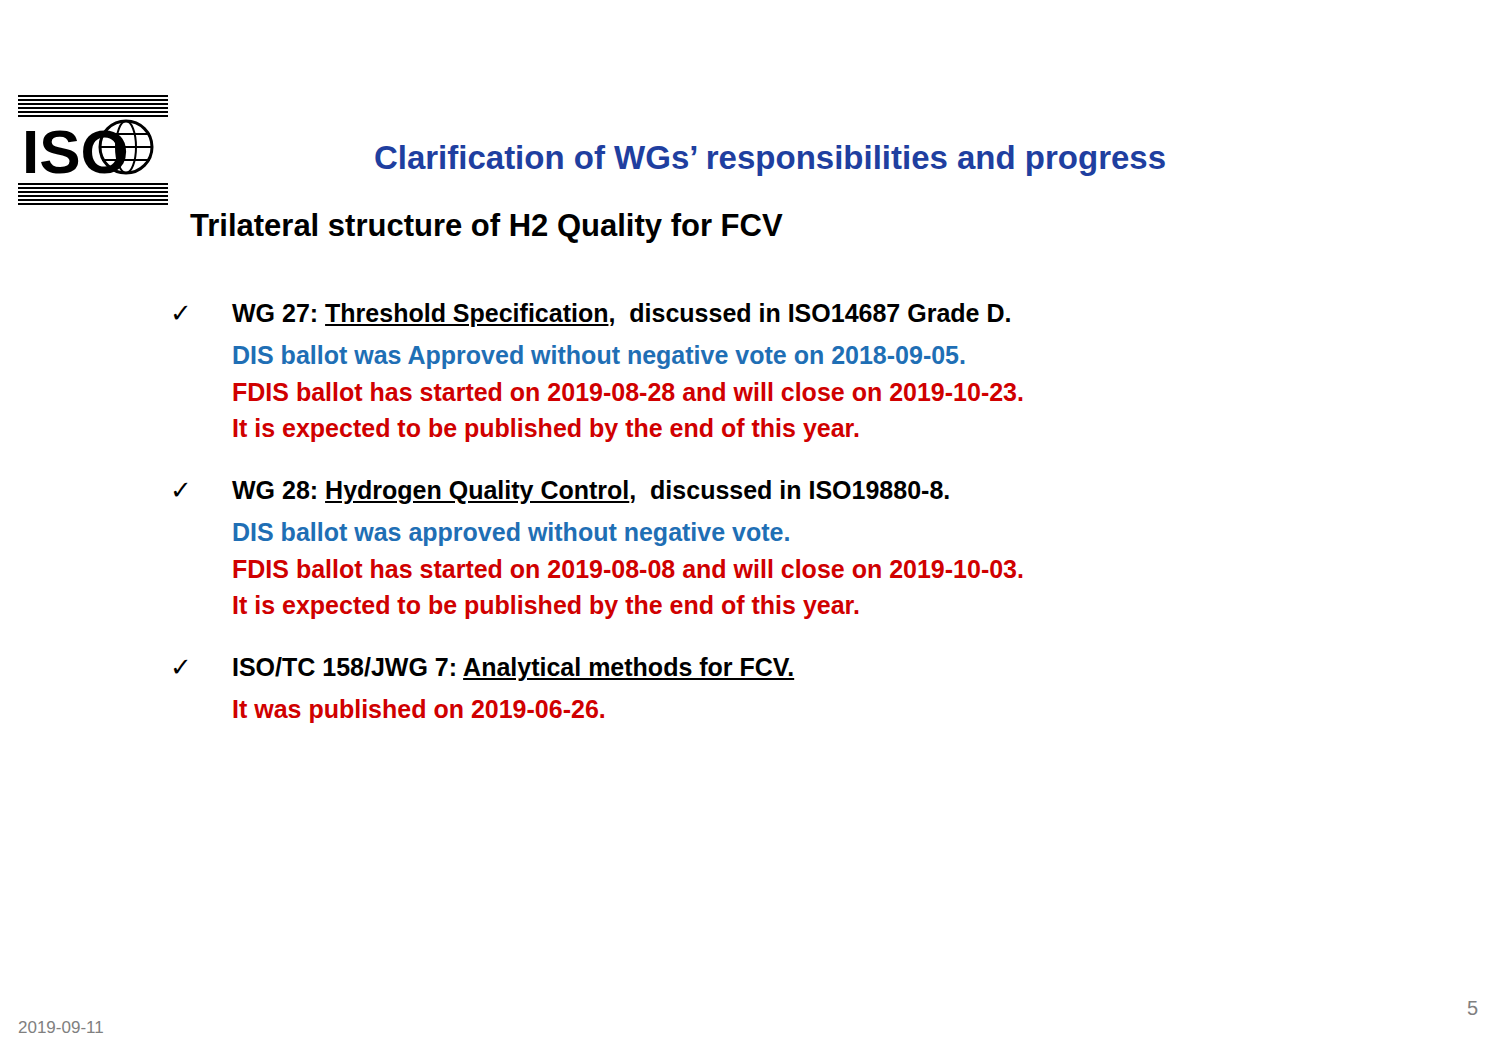ISO
Clarification of WGs’ responsibilities and progress
Trilateral structure of H2 Quality for FCV
✓ WG 27: Threshold Specification, discussed in ISO14687 Grade D.
DIS ballot was Approved without negative vote on 2018-09-05.
FDIS ballot has started on 2019-08-28 and will close on 2019-10-23.
It is expected to be published by the end of this year.
✓ WG 28: Hydrogen Quality Control, discussed in ISO19880-8.
DIS ballot was approved without negative vote.
FDIS ballot has started on 2019-08-08 and will close on 2019-10-03.
It is expected to be published by the end of this year.
✓ ISO/TC 158/JWG 7: Analytical methods for FCV.
It was published on 2019-06-26.
2019-09-11
5